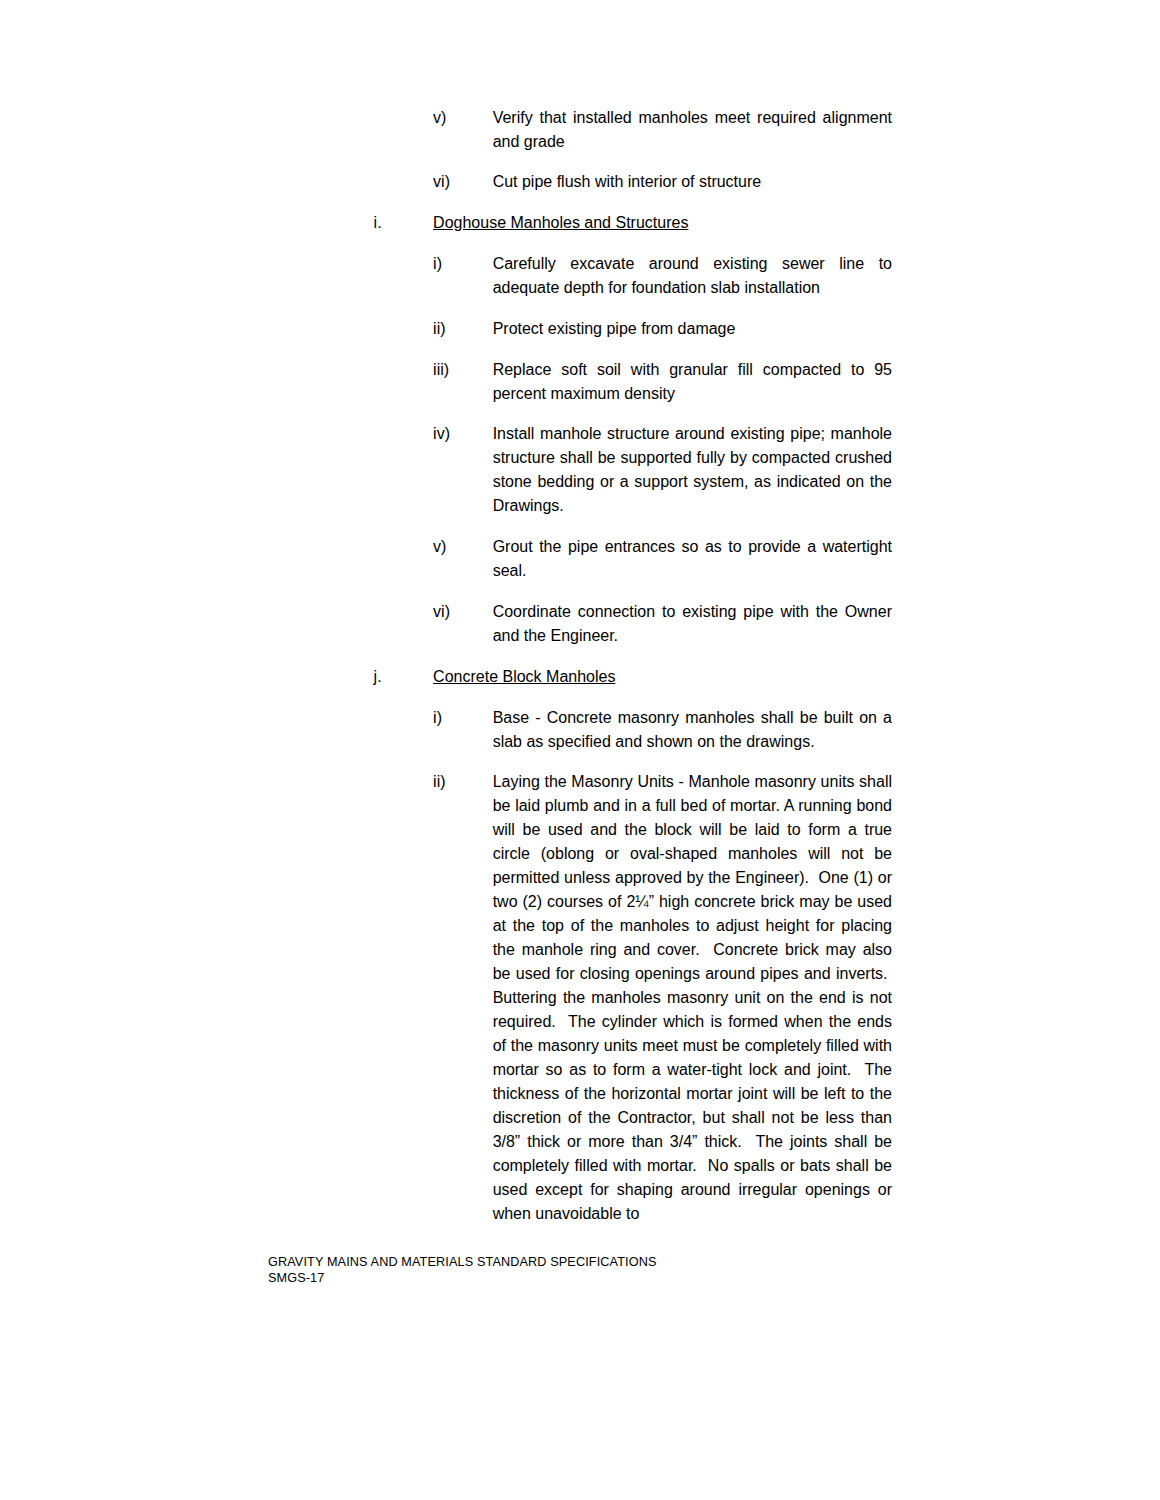v)
Verify that installed manholes meet required alignment and grade
vi)
Cut pipe flush with interior of structure
i.
Doghouse Manholes and Structures
i)
Carefully excavate around existing sewer line to adequate depth for foundation slab installation
ii)
Protect existing pipe from damage
iii)
Replace soft soil with granular fill compacted to 95 percent maximum density
iv)
Install manhole structure around existing pipe; manhole structure shall be supported fully by compacted crushed stone bedding or a support system, as indicated on the Drawings.
v)
Grout the pipe entrances so as to provide a watertight seal.
vi)
Coordinate connection to existing pipe with the Owner and the Engineer.
j.
Concrete Block Manholes
i)
Base - Concrete masonry manholes shall be built on a slab as specified and shown on the drawings.
ii)
Laying the Masonry Units - Manhole masonry units shall be laid plumb and in a full bed of mortar. A running bond will be used and the block will be laid to form a true circle (oblong or oval-shaped manholes will not be permitted unless approved by the Engineer). One (1) or two (2) courses of 2¼” high concrete brick may be used at the top of the manholes to adjust height for placing the manhole ring and cover. Concrete brick may also be used for closing openings around pipes and inverts. Buttering the manholes masonry unit on the end is not required. The cylinder which is formed when the ends of the masonry units meet must be completely filled with mortar so as to form a water-tight lock and joint. The thickness of the horizontal mortar joint will be left to the discretion of the Contractor, but shall not be less than 3/8” thick or more than 3/4” thick. The joints shall be completely filled with mortar. No spalls or bats shall be used except for shaping around irregular openings or when unavoidable to
GRAVITY MAINS AND MATERIALS STANDARD SPECIFICATIONS
SMGS-17